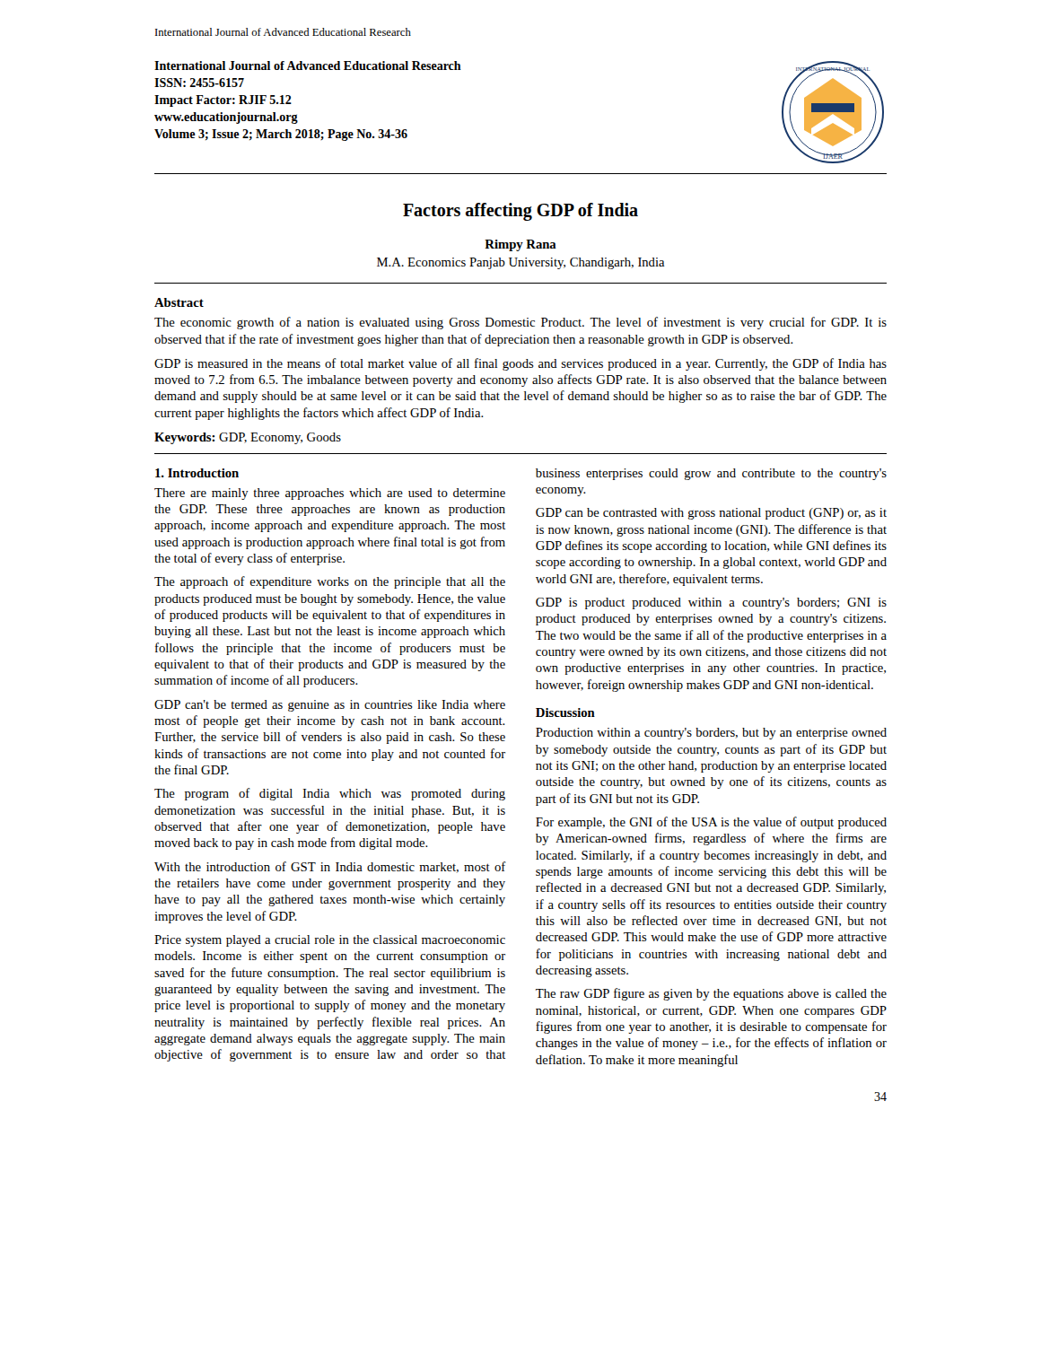International Journal of Advanced Educational Research
International Journal of Advanced Educational Research
ISSN: 2455-6157
Impact Factor: RJIF 5.12
www.educationjournal.org
Volume 3; Issue 2; March 2018; Page No. 34-36
IJAER INTERNATIONAL JOURNAL
Factors affecting GDP of India
Rimpy Rana
M.A. Economics Panjab University, Chandigarh, India
Abstract
The economic growth of a nation is evaluated using Gross Domestic Product. The level of investment is very crucial for GDP. It is observed that if the rate of investment goes higher than that of depreciation then a reasonable growth in GDP is observed.
GDP is measured in the means of total market value of all final goods and services produced in a year. Currently, the GDP of India has moved to 7.2 from 6.5. The imbalance between poverty and economy also affects GDP rate. It is also observed that the balance between demand and supply should be at same level or it can be said that the level of demand should be higher so as to raise the bar of GDP. The current paper highlights the factors which affect GDP of India.
Keywords: GDP, Economy, Goods
1. Introduction
There are mainly three approaches which are used to determine the GDP. These three approaches are known as production approach, income approach and expenditure approach. The most used approach is production approach where final total is got from the total of every class of enterprise.
The approach of expenditure works on the principle that all the products produced must be bought by somebody. Hence, the value of produced products will be equivalent to that of expenditures in buying all these. Last but not the least is income approach which follows the principle that the income of producers must be equivalent to that of their products and GDP is measured by the summation of income of all producers.
GDP can't be termed as genuine as in countries like India where most of people get their income by cash not in bank account. Further, the service bill of venders is also paid in cash. So these kinds of transactions are not come into play and not counted for the final GDP.
The program of digital India which was promoted during demonetization was successful in the initial phase. But, it is observed that after one year of demonetization, people have moved back to pay in cash mode from digital mode.
With the introduction of GST in India domestic market, most of the retailers have come under government prosperity and they have to pay all the gathered taxes month-wise which certainly improves the level of GDP.
Price system played a crucial role in the classical macroeconomic models. Income is either spent on the current consumption or saved for the future consumption. The real sector equilibrium is guaranteed by equality between the saving and investment. The price level is proportional to supply of money and the monetary neutrality is maintained by perfectly flexible real prices. An aggregate demand always equals the aggregate supply. The main objective of government is to ensure law and order so that business enterprises could grow and contribute to the country's economy.
GDP can be contrasted with gross national product (GNP) or, as it is now known, gross national income (GNI). The difference is that GDP defines its scope according to location, while GNI defines its scope according to ownership. In a global context, world GDP and world GNI are, therefore, equivalent terms.
GDP is product produced within a country's borders; GNI is product produced by enterprises owned by a country's citizens. The two would be the same if all of the productive enterprises in a country were owned by its own citizens, and those citizens did not own productive enterprises in any other countries. In practice, however, foreign ownership makes GDP and GNI non-identical.
Discussion
Production within a country's borders, but by an enterprise owned by somebody outside the country, counts as part of its GDP but not its GNI; on the other hand, production by an enterprise located outside the country, but owned by one of its citizens, counts as part of its GNI but not its GDP.
For example, the GNI of the USA is the value of output produced by American-owned firms, regardless of where the firms are located. Similarly, if a country becomes increasingly in debt, and spends large amounts of income servicing this debt this will be reflected in a decreased GNI but not a decreased GDP. Similarly, if a country sells off its resources to entities outside their country this will also be reflected over time in decreased GNI, but not decreased GDP. This would make the use of GDP more attractive for politicians in countries with increasing national debt and decreasing assets.
The raw GDP figure as given by the equations above is called the nominal, historical, or current, GDP. When one compares GDP figures from one year to another, it is desirable to compensate for changes in the value of money – i.e., for the effects of inflation or deflation. To make it more meaningful
34